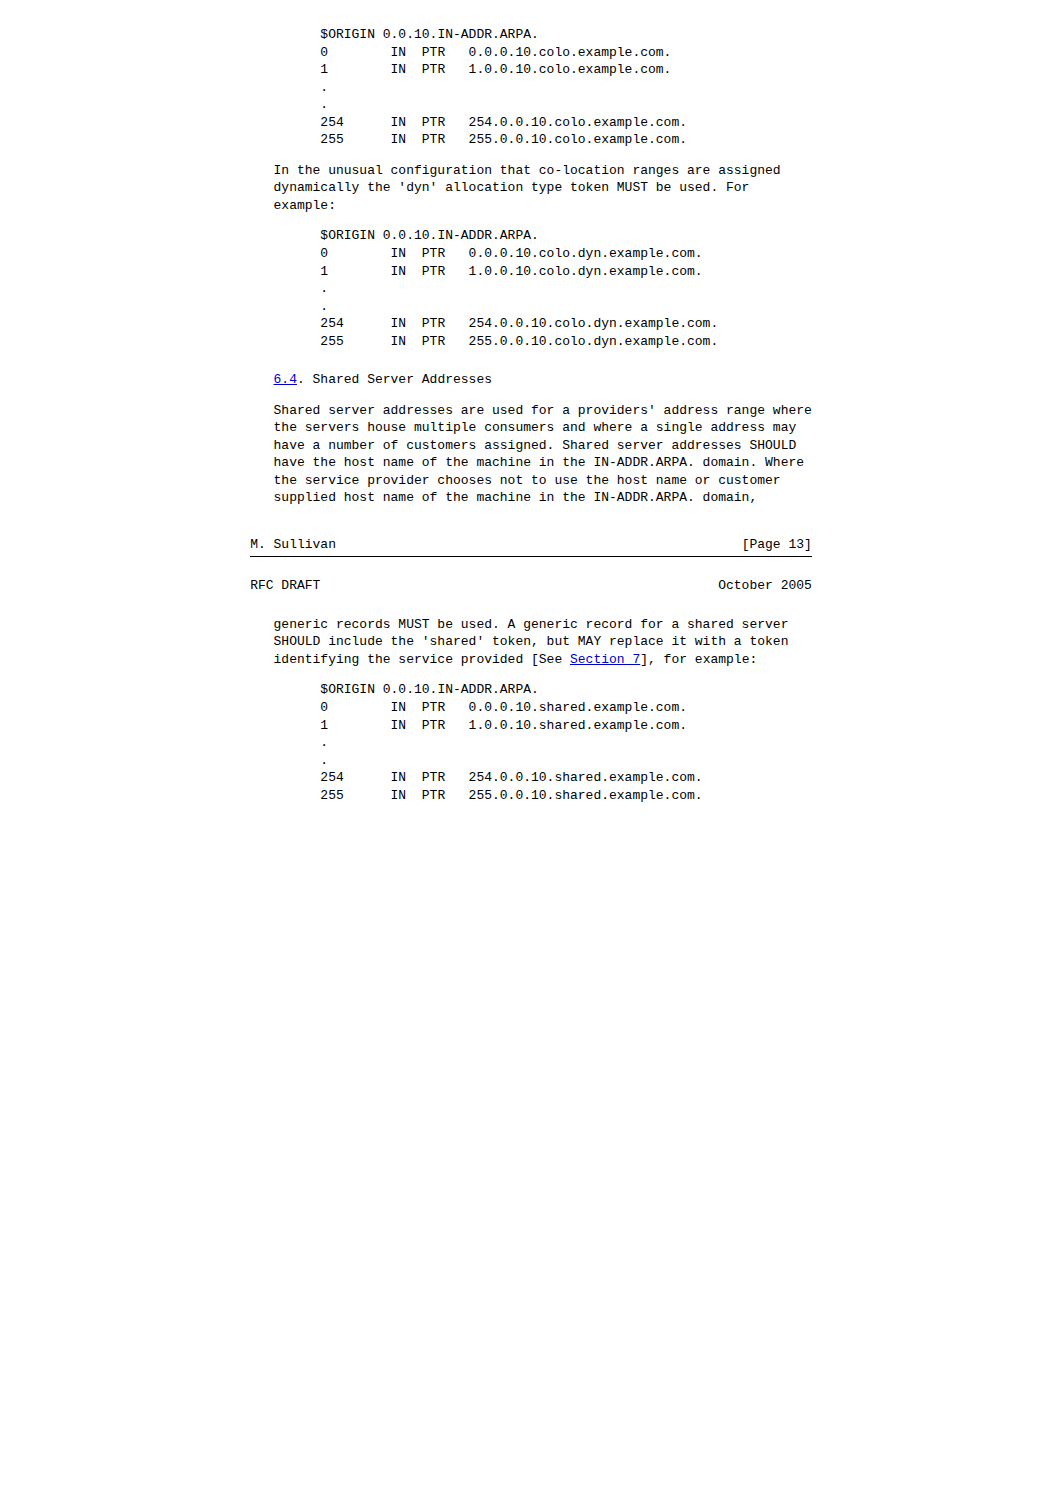$ORIGIN 0.0.10.IN-ADDR.ARPA.
0        IN  PTR   0.0.0.10.colo.example.com.
1        IN  PTR   1.0.0.10.colo.example.com.
.
.
254      IN  PTR   254.0.0.10.colo.example.com.
255      IN  PTR   255.0.0.10.colo.example.com.
In the unusual configuration that co-location ranges are assigned dynamically the 'dyn' allocation type token MUST be used. For example:
$ORIGIN 0.0.10.IN-ADDR.ARPA.
0        IN  PTR   0.0.0.10.colo.dyn.example.com.
1        IN  PTR   1.0.0.10.colo.dyn.example.com.
.
.
254      IN  PTR   254.0.0.10.colo.dyn.example.com.
255      IN  PTR   255.0.0.10.colo.dyn.example.com.
6.4. Shared Server Addresses
Shared server addresses are used for a providers' address range where the servers house multiple consumers and where a single address may have a number of customers assigned. Shared server addresses SHOULD have the host name of the machine in the IN-ADDR.ARPA. domain. Where the service provider chooses not to use the host name or customer supplied host name of the machine in the IN-ADDR.ARPA. domain,
M. Sullivan[Page 13]
RFC DRAFT October 2005
generic records MUST be used. A generic record for a shared server SHOULD include the 'shared' token, but MAY replace it with a token identifying the service provided [See Section 7], for example:
$ORIGIN 0.0.10.IN-ADDR.ARPA.
0        IN  PTR   0.0.0.10.shared.example.com.
1        IN  PTR   1.0.0.10.shared.example.com.
.
.
254      IN  PTR   254.0.0.10.shared.example.com.
255      IN  PTR   255.0.0.10.shared.example.com.